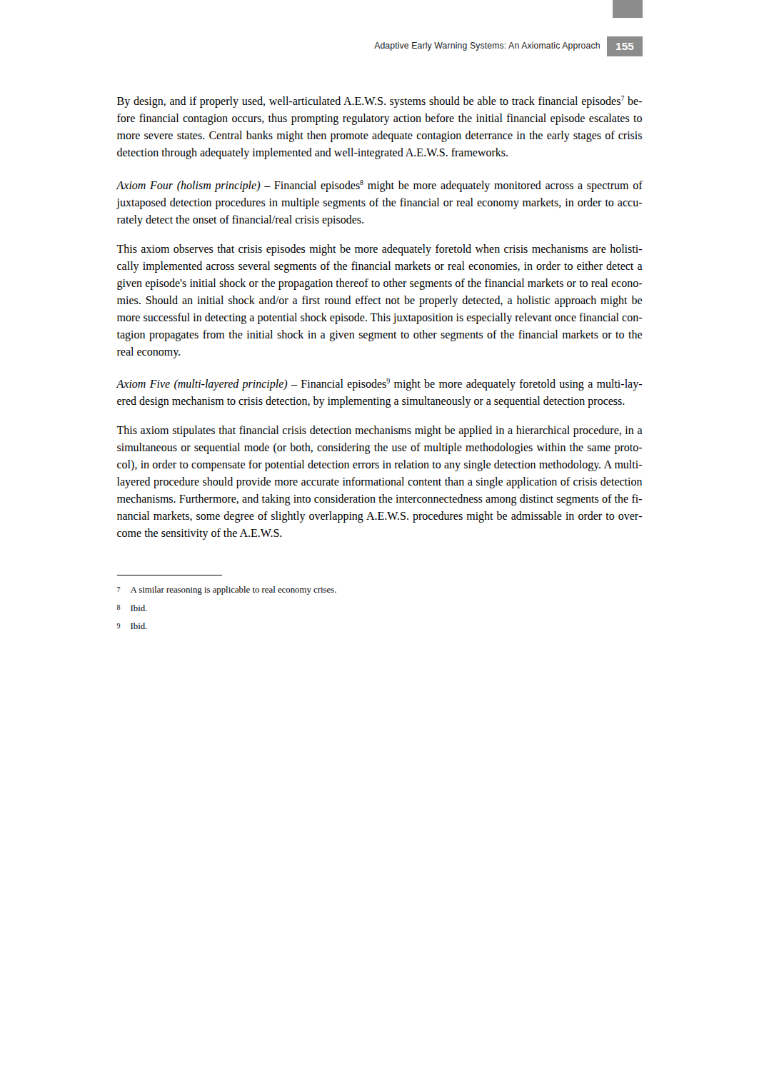Adaptive Early Warning Systems: An Axiomatic Approach
155
By design, and if properly used, well-articulated A.E.W.S. systems should be able to track financial episodes7 before financial contagion occurs, thus prompting regulatory action before the initial financial episode escalates to more severe states. Central banks might then promote adequate contagion deterrance in the early stages of crisis detection through adequately implemented and well-integrated A.E.W.S. frameworks.
Axiom Four (holism principle) – Financial episodes8 might be more adequately monitored across a spectrum of juxtaposed detection procedures in multiple segments of the financial or real economy markets, in order to accurately detect the onset of financial/real crisis episodes.
This axiom observes that crisis episodes might be more adequately foretold when crisis mechanisms are holistically implemented across several segments of the financial markets or real economies, in order to either detect a given episode's initial shock or the propagation thereof to other segments of the financial markets or to real economies. Should an initial shock and/or a first round effect not be properly detected, a holistic approach might be more successful in detecting a potential shock episode. This juxtaposition is especially relevant once financial contagion propagates from the initial shock in a given segment to other segments of the financial markets or to the real economy.
Axiom Five (multi-layered principle) – Financial episodes9 might be more adequately foretold using a multi-layered design mechanism to crisis detection, by implementing a simultaneously or a sequential detection process.
This axiom stipulates that financial crisis detection mechanisms might be applied in a hierarchical procedure, in a simultaneous or sequential mode (or both, considering the use of multiple methodologies within the same protocol), in order to compensate for potential detection errors in relation to any single detection methodology. A multi-layered procedure should provide more accurate informational content than a single application of crisis detection mechanisms. Furthermore, and taking into consideration the interconnectedness among distinct segments of the financial markets, some degree of slightly overlapping A.E.W.S. procedures might be admissable in order to overcome the sensitivity of the A.E.W.S.
7 A similar reasoning is applicable to real economy crises.
8 Ibid.
9 Ibid.